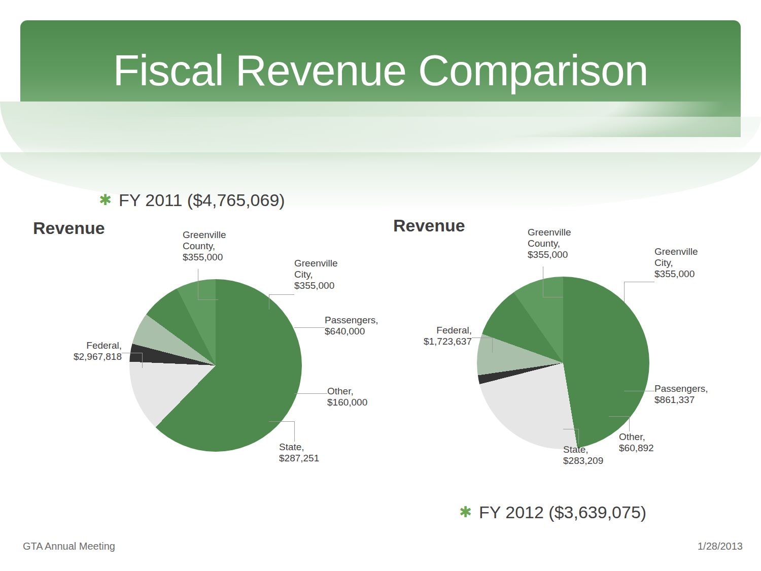Fiscal Revenue Comparison
✱FY 2011 ($4,765,069)
✱FY 2012 ($3,639,075)
Revenue
Greenville
County,
$355,000
Greenville
City,
$355,000
Passengers,
$640,000
Other,
$160,000
State,
$287,251
Federal,
$2,967,818
Revenue
Greenville
County,
$355,000
Greenville
City,
$355,000
Passengers,
$861,337
Other,
$60,892
State,
$283,209
Federal,
$1,723,637
GTA Annual Meeting
1/28/2013